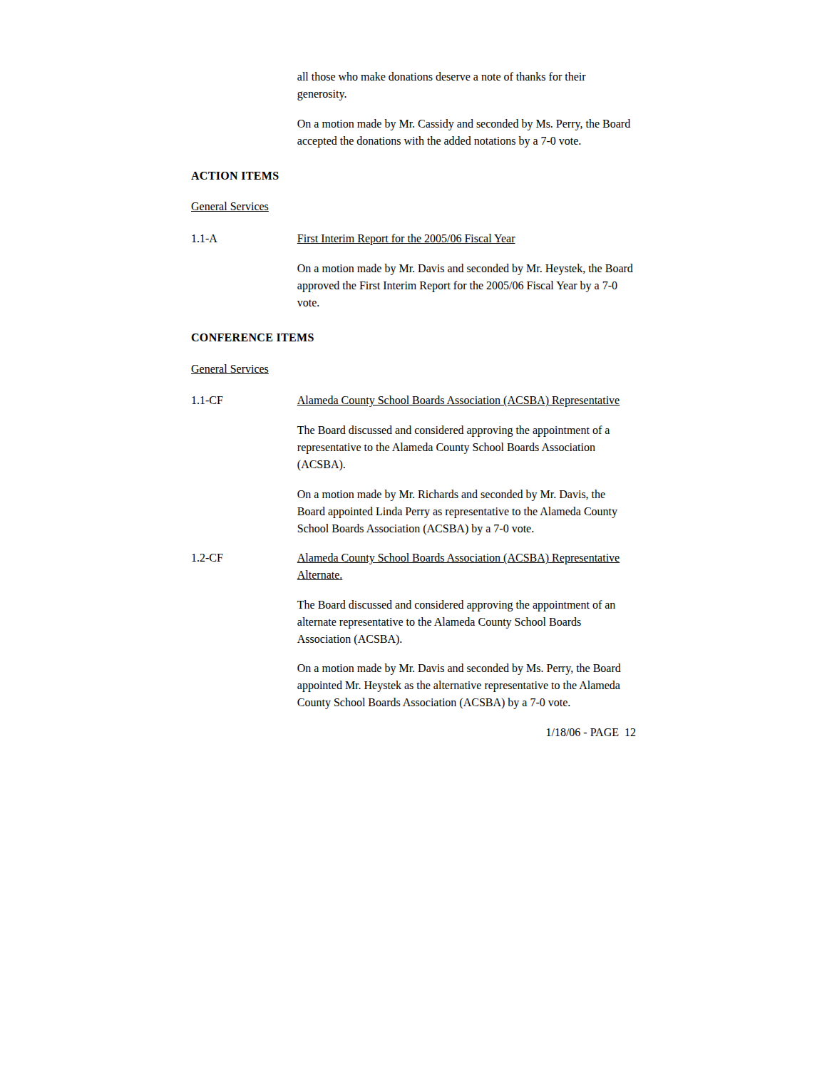all those who make donations deserve a note of thanks for their generosity.
On a motion made by Mr. Cassidy and seconded by Ms. Perry, the Board accepted the donations with the added notations by a 7-0 vote.
ACTION ITEMS
General Services
1.1-A
First Interim Report for the 2005/06 Fiscal Year
On a motion made by Mr. Davis and seconded by Mr. Heystek, the Board approved the First Interim Report for the 2005/06 Fiscal Year by a 7-0 vote.
CONFERENCE ITEMS
General Services
1.1-CF
Alameda County School Boards Association (ACSBA) Representative
The Board discussed and considered approving the appointment of a representative to the Alameda County School Boards Association (ACSBA).
On a motion made by Mr. Richards and seconded by Mr. Davis, the Board appointed Linda Perry as representative to the Alameda County School Boards Association (ACSBA) by a 7-0 vote.
1.2-CF
Alameda County School Boards Association (ACSBA) Representative Alternate.
The Board discussed and considered approving the appointment of an alternate representative to the Alameda County School Boards Association (ACSBA).
On a motion made by Mr. Davis and seconded by Ms. Perry, the Board appointed Mr. Heystek as the alternative representative to the Alameda County School Boards Association (ACSBA) by a 7-0 vote.
1/18/06 - PAGE 12